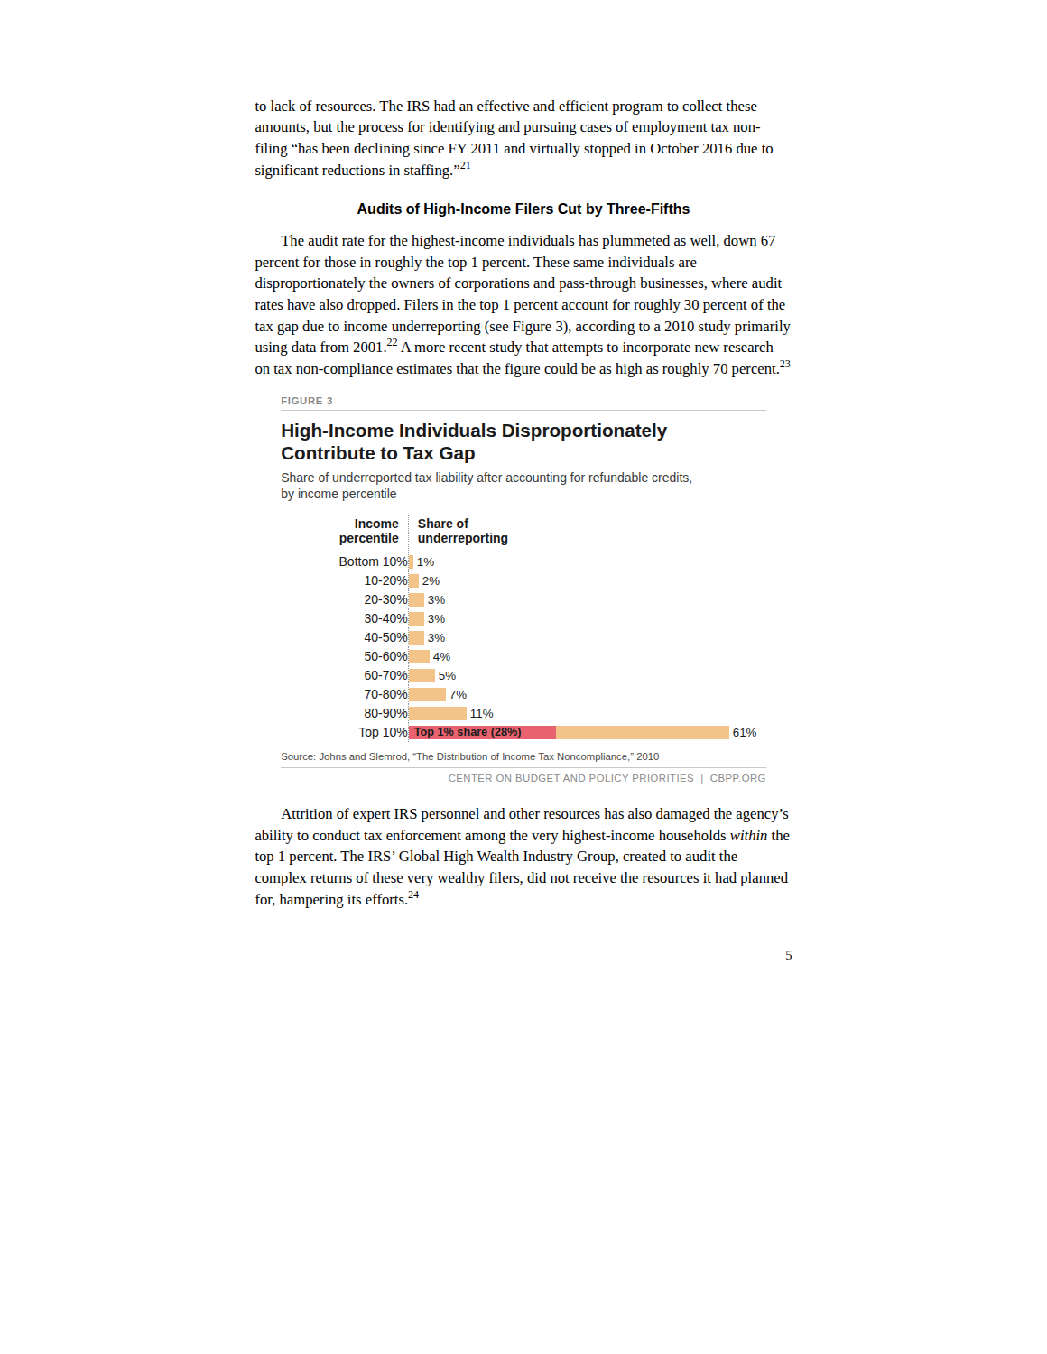to lack of resources. The IRS had an effective and efficient program to collect these amounts, but the process for identifying and pursuing cases of employment tax non-filing “has been declining since FY 2011 and virtually stopped in October 2016 due to significant reductions in staffing.”21
Audits of High-Income Filers Cut by Three-Fifths
The audit rate for the highest-income individuals has plummeted as well, down 67 percent for those in roughly the top 1 percent. These same individuals are disproportionately the owners of corporations and pass-through businesses, where audit rates have also dropped. Filers in the top 1 percent account for roughly 30 percent of the tax gap due to income underreporting (see Figure 3), according to a 2010 study primarily using data from 2001.22 A more recent study that attempts to incorporate new research on tax non-compliance estimates that the figure could be as high as roughly 70 percent.23
FIGURE 3
High-Income Individuals Disproportionately
Contribute to Tax Gap
Share of underreported tax liability after accounting for refundable credits,
by income percentile
| Income percentile | Share of underreporting |
| --- | --- |
| Bottom 10% | 1% |
| 10-20% | 2% |
| 20-30% | 3% |
| 30-40% | 3% |
| 40-50% | 3% |
| 50-60% | 4% |
| 60-70% | 5% |
| 70-80% | 7% |
| 80-90% | 11% |
| Top 10% | Top 1% share (28%) 61% |
Source: Johns and Slemrod, “The Distribution of Income Tax Noncompliance,” 2010
CENTER ON BUDGET AND POLICY PRIORITIES | CBPP.ORG
Attrition of expert IRS personnel and other resources has also damaged the agency’s ability to conduct tax enforcement among the very highest-income households within the top 1 percent. The IRS’ Global High Wealth Industry Group, created to audit the complex returns of these very wealthy filers, did not receive the resources it had planned for, hampering its efforts.24
5